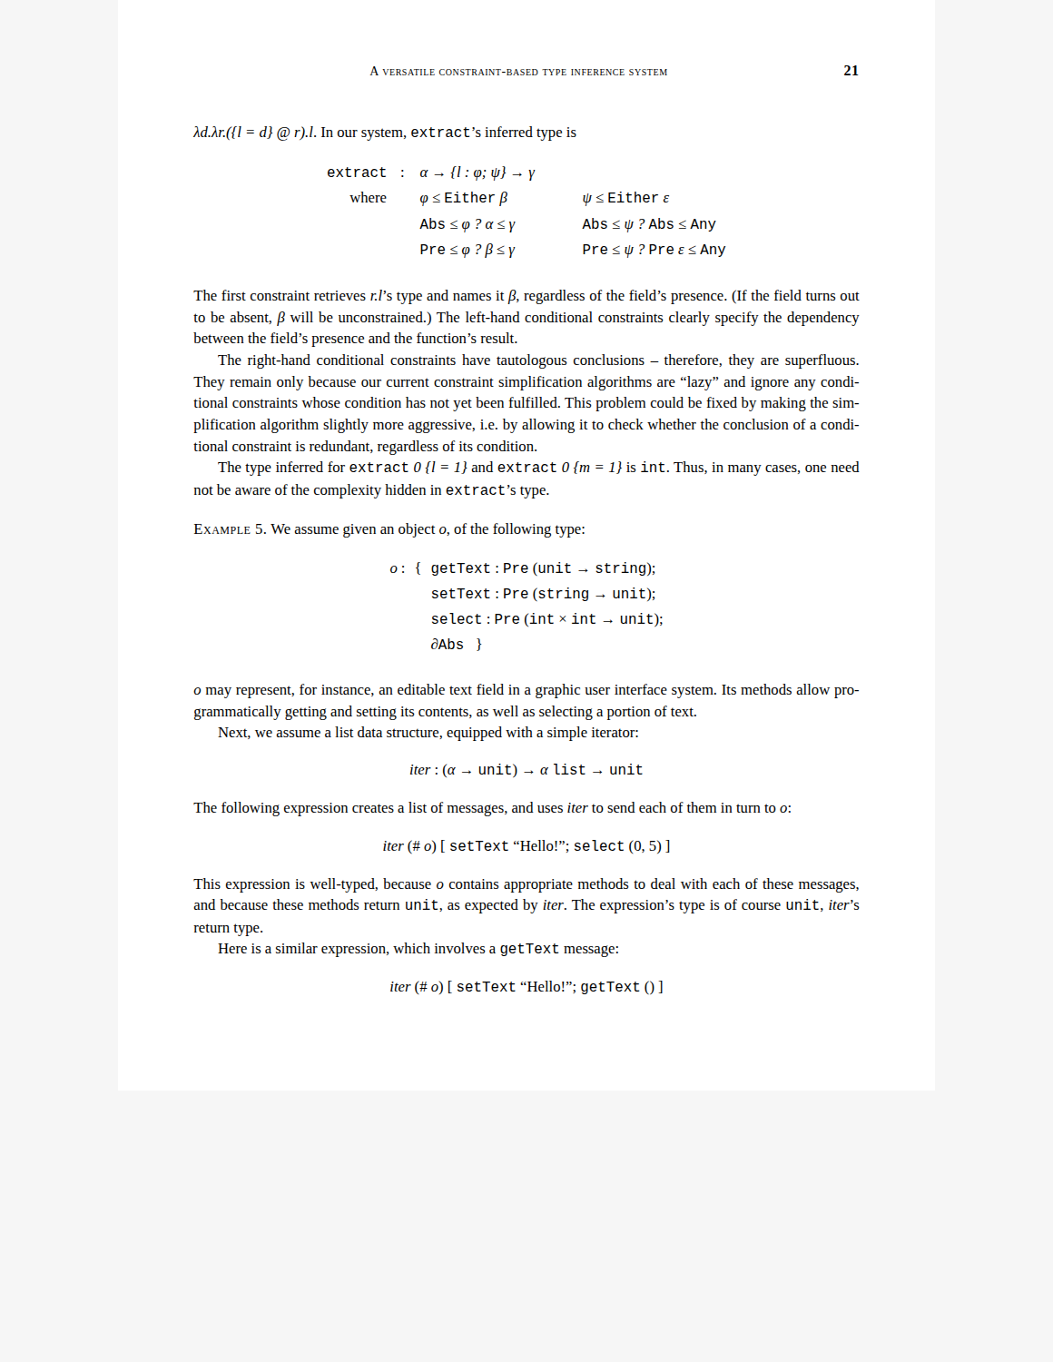A versatile constraint-based type inference system 21
λd.λr.({l = d} @ r).l. In our system, extract’s inferred type is
| extract | : | α → {l : φ; ψ} → γ | |
| where | | φ ≤ Either β | ψ ≤ Either ε |
| | | Abs ≤ φ ? α ≤ γ | Abs ≤ ψ ? Abs ≤ Any |
| | | Pre ≤ φ ? β ≤ γ | Pre ≤ ψ ? Pre ε ≤ Any |
The first constraint retrieves r.l’s type and names it β, regardless of the field’s presence. (If the field turns out to be absent, β will be unconstrained.) The left-hand conditional constraints clearly specify the dependency between the field’s presence and the function’s result.
The right-hand conditional constraints have tautologous conclusions – therefore, they are superfluous. They remain only because our current constraint simplification algorithms are “lazy” and ignore any conditional constraints whose condition has not yet been fulfilled. This problem could be fixed by making the simplification algorithm slightly more aggressive, i.e. by allowing it to check whether the conclusion of a conditional constraint is redundant, regardless of its condition.
The type inferred for extract 0 {l = 1} and extract 0 {m = 1} is int. Thus, in many cases, one need not be aware of the complexity hidden in extract’s type.
Example 5. We assume given an object o, of the following type:
| o : | { | getText : Pre ( unit → string ); |
| | | setText : Pre ( string → unit ); |
| | | select : Pre ( int × int → unit ); |
| | | ∂ Abs } |
o may represent, for instance, an editable text field in a graphic user interface system. Its methods allow programmatically getting and setting its contents, as well as selecting a portion of text.
Next, we assume a list data structure, equipped with a simple iterator:
iter : (α → unit) → α list → unit
The following expression creates a list of messages, and uses iter to send each of them in turn to o:
iter (# o) [ setText “Hello!”; select (0, 5) ]
This expression is well-typed, because o contains appropriate methods to deal with each of these messages, and because these methods return unit, as expected by iter. The expression’s type is of course unit, iter’s return type.
Here is a similar expression, which involves a getText message:
iter (# o) [ setText “Hello!”; getText () ]